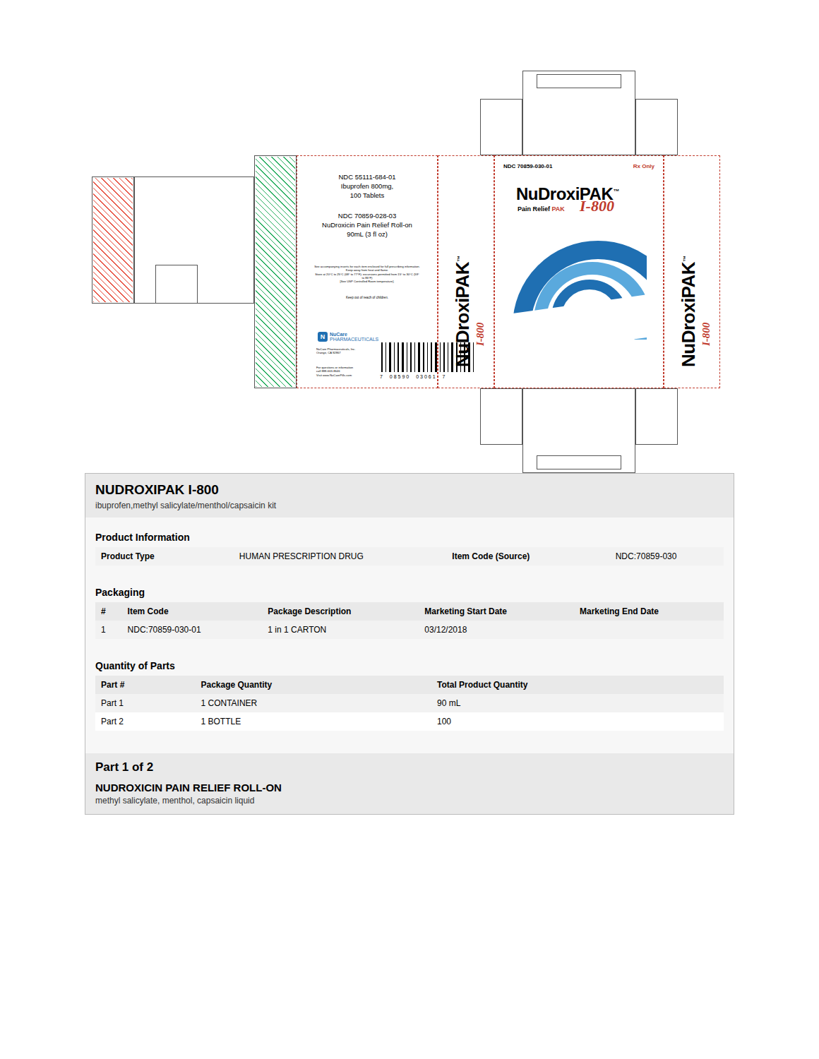NDC 55111-684-01
Ibuprofen 800mg,
100 Tablets
NDC 70859-028-03
NuDroxicin Pain Relief Roll-on
90mL (3 fl oz)
See accompanying inserts for each item enclosed for full prescribing information.
Keep away from heat and flame.
Store at 20°C to 25°C (68° to 77°F); excursions permitted from 15° to 30°C (59° to 86°F)
[See USP Controlled Room temperature].
Keep out of reach of children.
N
NuCare
PHARMACEUTICALS
NuCare Pharmaceuticals, Inc.
Orange, CA 92867
For questions or information
call 888-663-8646
Visit www.NuCarePills.com
7 08590 03061 7
NuDroxiPAK™
I-800
NDC 70859-030-01
Rx Only
NuDroxiPAK™
Pain Relief PAK
I-800
NuDroxiPAK™
I-800
NUDROXIPAK I-800
ibuprofen,methyl salicylate/menthol/capsaicin kit
Product Information
| Product Type | HUMAN PRESCRIPTION DRUG | Item Code (Source) | NDC:70859-030 |
Packaging
| # | Item Code | Package Description | Marketing Start Date | Marketing End Date |
| --- | --- | --- | --- | --- |
| 1 | NDC:70859-030-01 | 1 in 1 CARTON | 03/12/2018 | |
Quantity of Parts
| Part # | Package Quantity | Total Product Quantity |
| --- | --- | --- |
| Part 1 | 1 CONTAINER | 90 mL |
| Part 2 | 1 BOTTLE | 100 |
Part 1 of 2
NUDROXICIN PAIN RELIEF ROLL-ON
methyl salicylate, menthol, capsaicin liquid